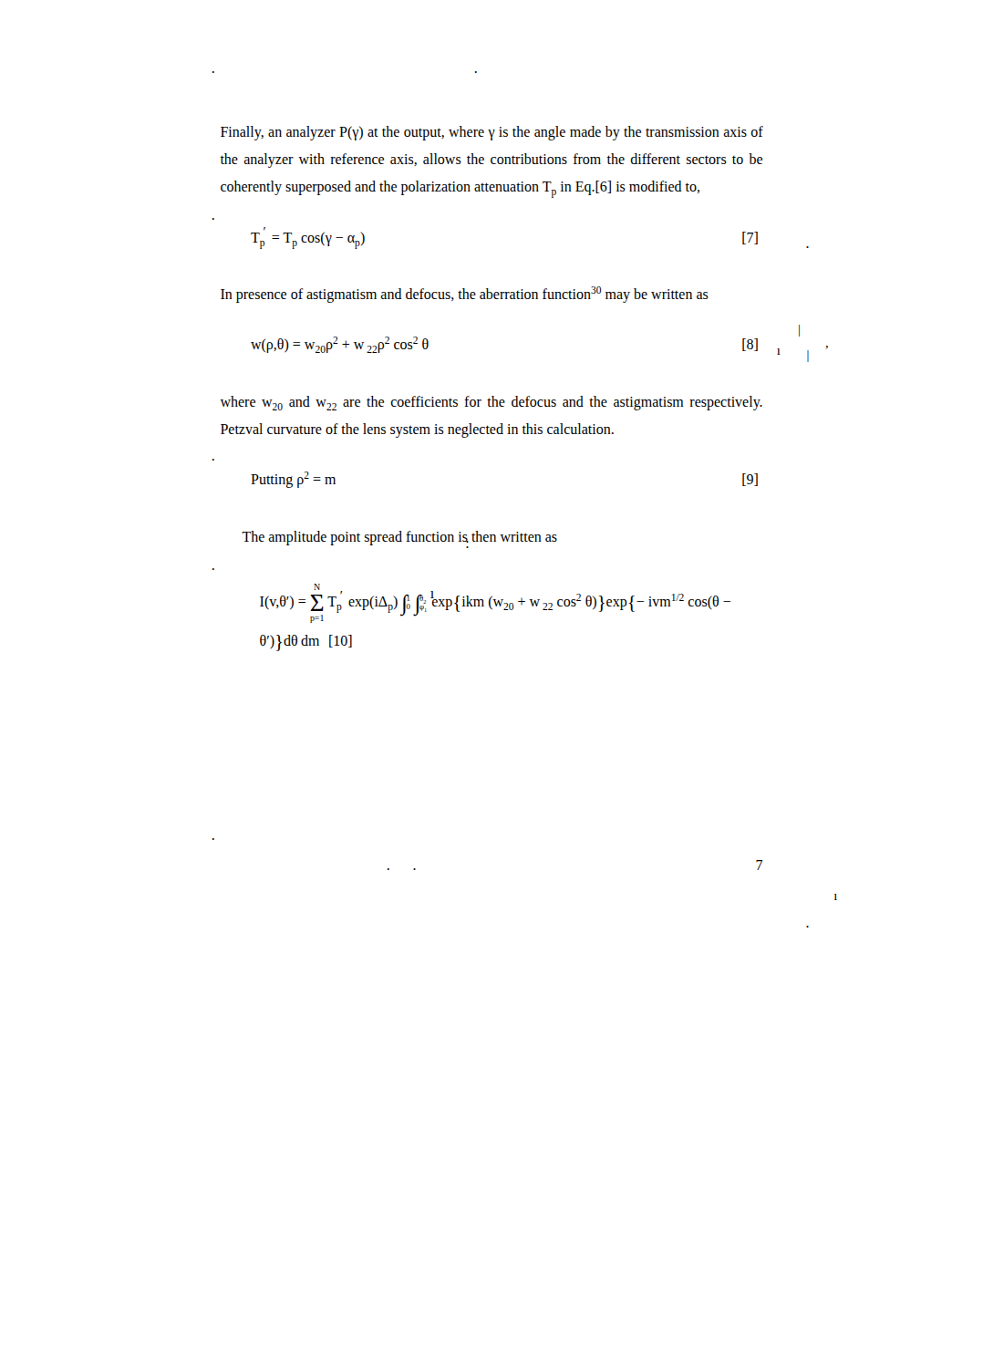. . . . . . . . . . : ı | , ı | ı
Finally, an analyzer P(γ) at the output, where γ is the angle made by the transmission axis of the analyzer with reference axis, allows the contributions from the different sectors to be coherently superposed and the polarization attenuation Tp in Eq.[6] is modified to,
Tp′ = Tp cos(γ − αp) [7]
In presence of astigmatism and defocus, the aberration function30 may be written as
w(ρ,θ) = w20ρ2 + w 22ρ2 cos2 θ [8]
where w20 and w22 are the coefficients for the defocus and the astigmatism respectively. Petzval curvature of the lens system is neglected in this calculation.
Putting ρ2 = m [9]
The amplitude point spread function is then written as
I(v,θ′) = N Σ p=1 Tp′ exp(iΔp) ∫10 ∫θ2 φ1 exp{ikm (w20 + w 22 cos2 θ)}exp{− ivm1/2 cos(θ − θ′)}dθ dm [10]
7